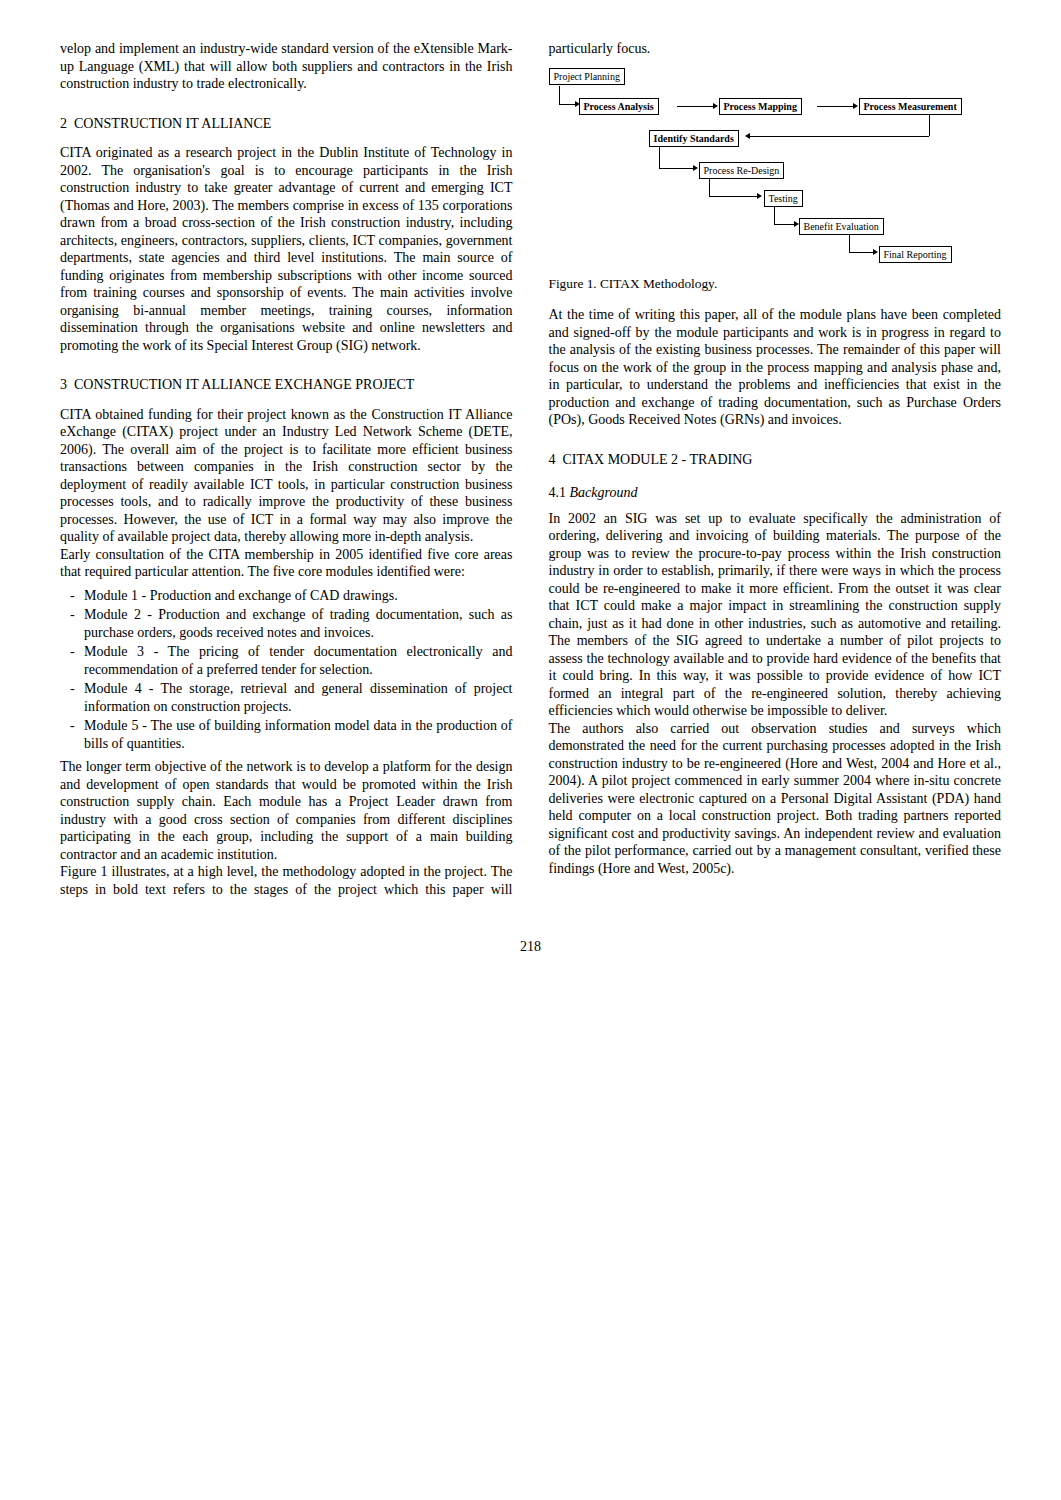velop and implement an industry-wide standard version of the eXtensible Mark-up Language (XML) that will allow both suppliers and contractors in the Irish construction industry to trade electronically.
2 CONSTRUCTION IT ALLIANCE
CITA originated as a research project in the Dublin Institute of Technology in 2002. The organisation's goal is to encourage participants in the Irish construction industry to take greater advantage of current and emerging ICT (Thomas and Hore, 2003). The members comprise in excess of 135 corporations drawn from a broad cross-section of the Irish construction industry, including architects, engineers, contractors, suppliers, clients, ICT companies, government departments, state agencies and third level institutions. The main source of funding originates from membership subscriptions with other income sourced from training courses and sponsorship of events. The main activities involve organising bi-annual member meetings, training courses, information dissemination through the organisations website and online newsletters and promoting the work of its Special Interest Group (SIG) network.
3 CONSTRUCTION IT ALLIANCE EXCHANGE PROJECT
CITA obtained funding for their project known as the Construction IT Alliance eXchange (CITAX) project under an Industry Led Network Scheme (DETE, 2006). The overall aim of the project is to facilitate more efficient business transactions between companies in the Irish construction sector by the deployment of readily available ICT tools, in particular construction business processes tools, and to radically improve the productivity of these business processes. However, the use of ICT in a formal way may also improve the quality of available project data, thereby allowing more in-depth analysis.
Early consultation of the CITA membership in 2005 identified five core areas that required particular attention. The five core modules identified were:
Module 1 - Production and exchange of CAD drawings.
Module 2 - Production and exchange of trading documentation, such as purchase orders, goods received notes and invoices.
Module 3 - The pricing of tender documentation electronically and recommendation of a preferred tender for selection.
Module 4 - The storage, retrieval and general dissemination of project information on construction projects.
Module 5 - The use of building information model data in the production of bills of quantities.
The longer term objective of the network is to develop a platform for the design and development of open standards that would be promoted within the Irish construction supply chain. Each module has a Project Leader drawn from industry with a good cross section of companies from different disciplines participating in the each group, including the support of a main building contractor and an academic institution.
Figure 1 illustrates, at a high level, the methodology adopted in the project. The steps in bold text refers to the stages of the project which this paper will particularly focus.
Project Planning
Process Analysis
Process Mapping
Process Measurement
Identify Standards
Process Re-Design
Testing
Benefit Evaluation
Final Reporting
Figure 1. CITAX Methodology.
At the time of writing this paper, all of the module plans have been completed and signed-off by the module participants and work is in progress in regard to the analysis of the existing business processes. The remainder of this paper will focus on the work of the group in the process mapping and analysis phase and, in particular, to understand the problems and inefficiencies that exist in the production and exchange of trading documentation, such as Purchase Orders (POs), Goods Received Notes (GRNs) and invoices.
4 CITAX MODULE 2 - TRADING
4.1 Background
In 2002 an SIG was set up to evaluate specifically the administration of ordering, delivering and invoicing of building materials. The purpose of the group was to review the procure-to-pay process within the Irish construction industry in order to establish, primarily, if there were ways in which the process could be re-engineered to make it more efficient. From the outset it was clear that ICT could make a major impact in streamlining the construction supply chain, just as it had done in other industries, such as automotive and retailing. The members of the SIG agreed to undertake a number of pilot projects to assess the technology available and to provide hard evidence of the benefits that it could bring. In this way, it was possible to provide evidence of how ICT formed an integral part of the re-engineered solution, thereby achieving efficiencies which would otherwise be impossible to deliver.
The authors also carried out observation studies and surveys which demonstrated the need for the current purchasing processes adopted in the Irish construction industry to be re-engineered (Hore and West, 2004 and Hore et al., 2004). A pilot project commenced in early summer 2004 where in-situ concrete deliveries were electronic captured on a Personal Digital Assistant (PDA) hand held computer on a local construction project. Both trading partners reported significant cost and productivity savings. An independent review and evaluation of the pilot performance, carried out by a management consultant, verified these findings (Hore and West, 2005c).
218